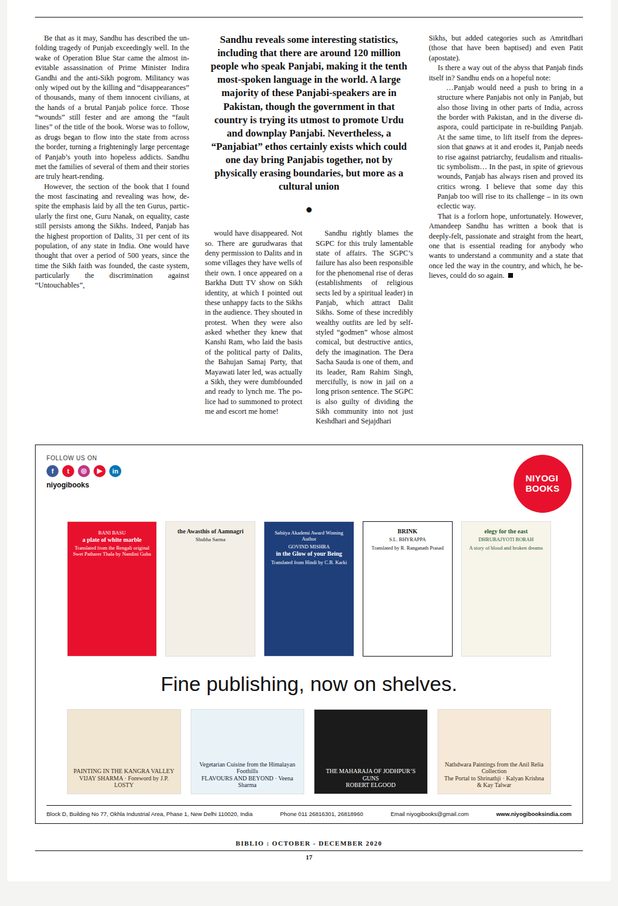Be that as it may, Sandhu has described the unfolding tragedy of Punjab exceedingly well. In the wake of Operation Blue Star came the almost inevitable assassination of Prime Minister Indira Gandhi and the anti-Sikh pogrom. Militancy was only wiped out by the killing and “disappearances” of thousands, many of them innocent civilians, at the hands of a brutal Panjab police force. Those “wounds” still fester and are among the “fault lines” of the title of the book. Worse was to follow, as drugs began to flow into the state from across the border, turning a frighteningly large percentage of Panjab’s youth into hopeless addicts. Sandhu met the families of several of them and their stories are truly heart-rending.
However, the section of the book that I found the most fascinating and revealing was how, despite the emphasis laid by all the ten Gurus, particularly the first one, Guru Nanak, on equality, caste still persists among the Sikhs. Indeed, Panjab has the highest proportion of Dalits, 31 per cent of its population, of any state in India. One would have thought that over a period of 500 years, since the time the Sikh faith was founded, the caste system, particularly the discrimination against “Untouchables”,
Sandhu reveals some interesting statistics, including that there are around 120 million people who speak Panjabi, making it the tenth most-spoken language in the world. A large majority of these Panjabi-speakers are in Pakistan, though the government in that country is trying its utmost to promote Urdu and downplay Panjabi. Nevertheless, a “Panjabiat” ethos certainly exists which could one day bring Panjabis together, not by physically erasing boundaries, but more as a cultural union
●
would have disappeared. Not so. There are gurudwaras that deny permission to Dalits and in some villages they have wells of their own. I once appeared on a Barkha Dutt TV show on Sikh identity, at which I pointed out these unhappy facts to the Sikhs in the audience. They shouted in protest. When they were also asked whether they knew that Kanshi Ram, who laid the basis of the political party of Dalits, the Bahujan Samaj Party, that Mayawati later led, was actually a Sikh, they were dumbfounded and ready to lynch me. The police had to summoned to protect me and escort me home!
Sandhu rightly blames the SGPC for this truly lamentable state of affairs. The SGPC’s failure has also been responsible for the phenomenal rise of deras (establishments of religious sects led by a spiritual leader) in Panjab, which attract Dalit Sikhs. Some of these incredibly wealthy outfits are led by self-styled “godmen” whose almost comical, but destructive antics, defy the imagination. The Dera Sacha Sauda is one of them, and its leader, Ram Rahim Singh, mercifully, is now in jail on a long prison sentence. The SGPC is also guilty of dividing the Sikh community into not just Keshdhari and Sejajdhari
Sikhs, but added categories such as Amritdhari (those that have been baptised) and even Patit (apostate).
Is there a way out of the abyss that Panjab finds itself in? Sandhu ends on a hopeful note:
…Panjab would need a push to bring in a structure where Panjabis not only in Panjab, but also those living in other parts of India, across the border with Pakistan, and in the diverse diaspora, could participate in re-building Panjab. At the same time, to lift itself from the depression that gnaws at it and erodes it, Panjab needs to rise against patriarchy, feudalism and ritualistic symbolism… In the past, in spite of grievous wounds, Panjab has always risen and proved its critics wrong. I believe that some day this Panjab too will rise to its challenge – in its own eclectic way.
That is a forlorn hope, unfortunately. However, Amandeep Sandhu has written a book that is deeply-felt, passionate and straight from the heart, one that is essential reading for anybody who wants to understand a community and a state that once led the way in the country, and which, he believes, could do so again.
FOLLOW US ON
f t ◎ ▶ in
niyogibooks
NIYOGI
BOOKS
BANI BASU
a plate of white marble
Translated from the Bengali original Swet Patharer Thala by Nandini Guha
the Awasthis of Aamnagri
Shubha Sarma
Sahitya Akademi Award Winning Author
GOVIND MISHRA
in the Glow of your Being
Translated from Hindi by C.B. Karki
BRINK
S.L. BHYRAPPA
Translated by R. Ranganath Prasad
elegy for the east
DHRUBAJYOTI BORAH
A story of blood and broken dreams
Fine publishing, now on shelves.
PAINTING IN THE KANGRA VALLEY
VIJAY SHARMA · Foreword by J.P. LOSTY
Vegetarian Cuisine from the Himalayan Foothills
FLAVOURS AND BEYOND · Veena Sharma
THE MAHARAJA OF JODHPUR’S GUNS
ROBERT ELGOOD
Nathdwara Paintings from the Anil Relia Collection
The Portal to Shrinathji · Kalyan Krishna & Kay Talwar
Block D, Building No 77, Okhla Industrial Area, Phase 1, New Delhi 110020, India
Phone 011 26816301, 26818960
Email niyogibooks@gmail.com
www.niyogibooksindia.com
BIBLIO : OCTOBER - DECEMBER 2020
17